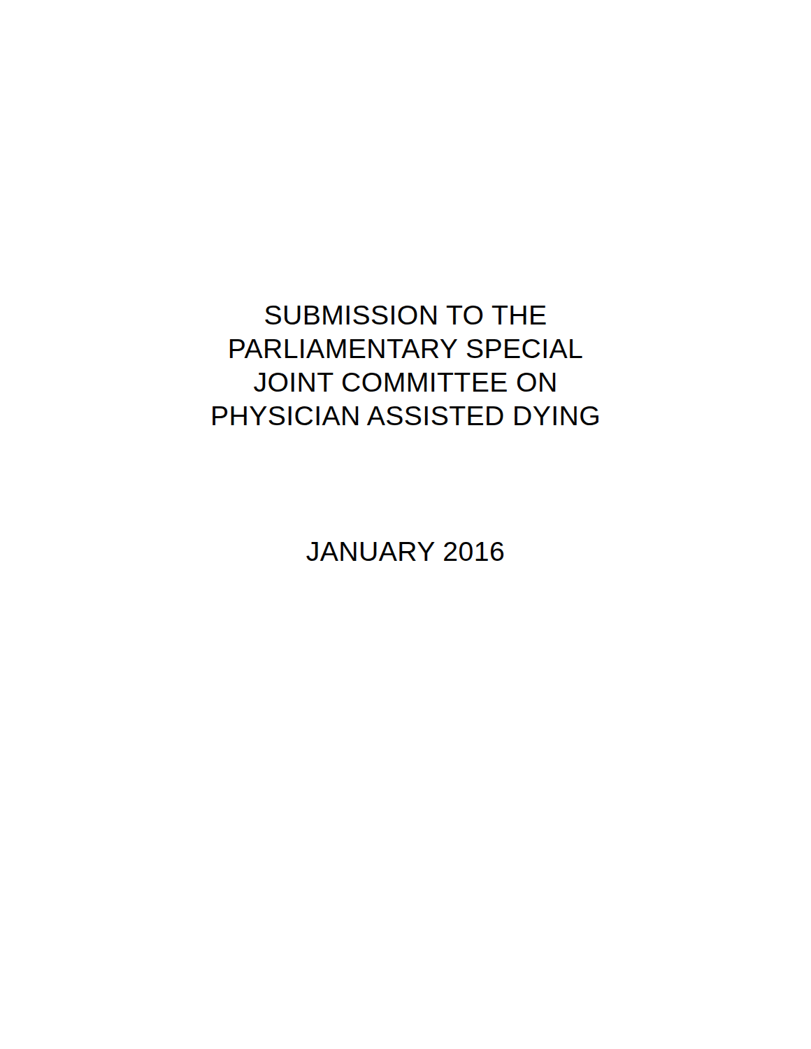SUBMISSION TO THE PARLIAMENTARY SPECIAL JOINT COMMITTEE ON PHYSICIAN ASSISTED DYING
JANUARY 2016